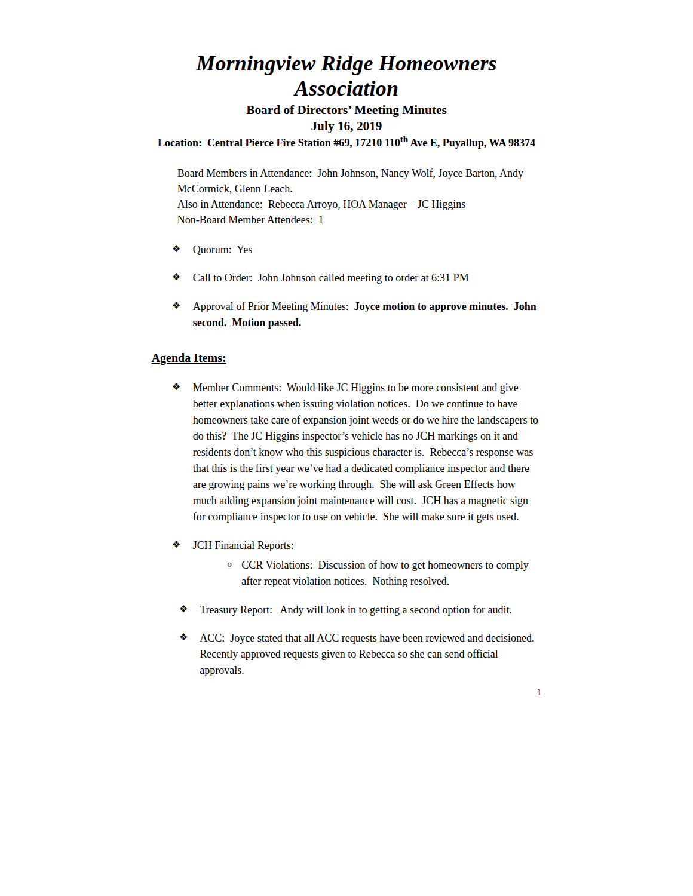Morningview Ridge Homeowners Association
Board of Directors’ Meeting Minutes
July 16, 2019
Location: Central Pierce Fire Station #69, 17210 110th Ave E, Puyallup, WA 98374
Board Members in Attendance: John Johnson, Nancy Wolf, Joyce Barton, Andy McCormick, Glenn Leach.
Also in Attendance: Rebecca Arroyo, HOA Manager – JC Higgins
Non-Board Member Attendees: 1
Quorum: Yes
Call to Order: John Johnson called meeting to order at 6:31 PM
Approval of Prior Meeting Minutes: Joyce motion to approve minutes. John second. Motion passed.
Agenda Items:
Member Comments: Would like JC Higgins to be more consistent and give better explanations when issuing violation notices. Do we continue to have homeowners take care of expansion joint weeds or do we hire the landscapers to do this? The JC Higgins inspector’s vehicle has no JCH markings on it and residents don’t know who this suspicious character is. Rebecca’s response was that this is the first year we’ve had a dedicated compliance inspector and there are growing pains we’re working through. She will ask Green Effects how much adding expansion joint maintenance will cost. JCH has a magnetic sign for compliance inspector to use on vehicle. She will make sure it gets used.
JCH Financial Reports:
CCR Violations: Discussion of how to get homeowners to comply after repeat violation notices. Nothing resolved.
Treasury Report: Andy will look in to getting a second option for audit.
ACC: Joyce stated that all ACC requests have been reviewed and decisioned. Recently approved requests given to Rebecca so she can send official approvals.
1